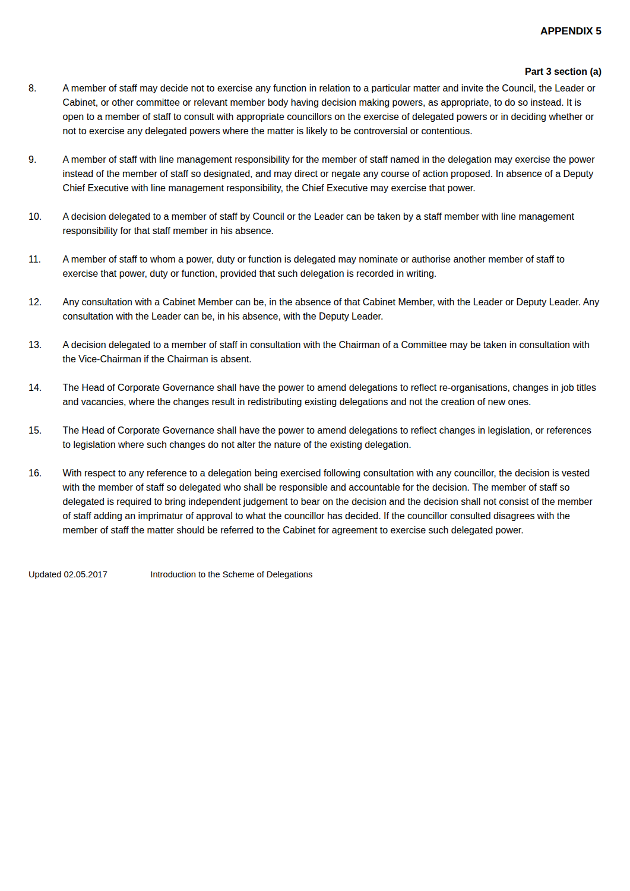APPENDIX 5
Part 3 section (a)
A member of staff may decide not to exercise any function in relation to a particular matter and invite the Council, the Leader or Cabinet, or other committee or relevant member body having decision making powers, as appropriate, to do so instead. It is open to a member of staff to consult with appropriate councillors on the exercise of delegated powers or in deciding whether or not to exercise any delegated powers where the matter is likely to be controversial or contentious.
A member of staff with line management responsibility for the member of staff named in the delegation may exercise the power instead of the member of staff so designated, and may direct or negate any course of action proposed. In absence of a Deputy Chief Executive with line management responsibility, the Chief Executive may exercise that power.
A decision delegated to a member of staff by Council or the Leader can be taken by a staff member with line management responsibility for that staff member in his absence.
A member of staff to whom a power, duty or function is delegated may nominate or authorise another member of staff to exercise that power, duty or function, provided that such delegation is recorded in writing.
Any consultation with a Cabinet Member can be, in the absence of that Cabinet Member, with the Leader or Deputy Leader. Any consultation with the Leader can be, in his absence, with the Deputy Leader.
A decision delegated to a member of staff in consultation with the Chairman of a Committee may be taken in consultation with the Vice-Chairman if the Chairman is absent.
The Head of Corporate Governance shall have the power to amend delegations to reflect re-organisations, changes in job titles and vacancies, where the changes result in redistributing existing delegations and not the creation of new ones.
The Head of Corporate Governance shall have the power to amend delegations to reflect changes in legislation, or references to legislation where such changes do not alter the nature of the existing delegation.
With respect to any reference to a delegation being exercised following consultation with any councillor, the decision is vested with the member of staff so delegated who shall be responsible and accountable for the decision. The member of staff so delegated is required to bring independent judgement to bear on the decision and the decision shall not consist of the member of staff adding an imprimatur of approval to what the councillor has decided. If the councillor consulted disagrees with the member of staff the matter should be referred to the Cabinet for agreement to exercise such delegated power.
Updated 02.05.2017
Introduction to the Scheme of Delegations